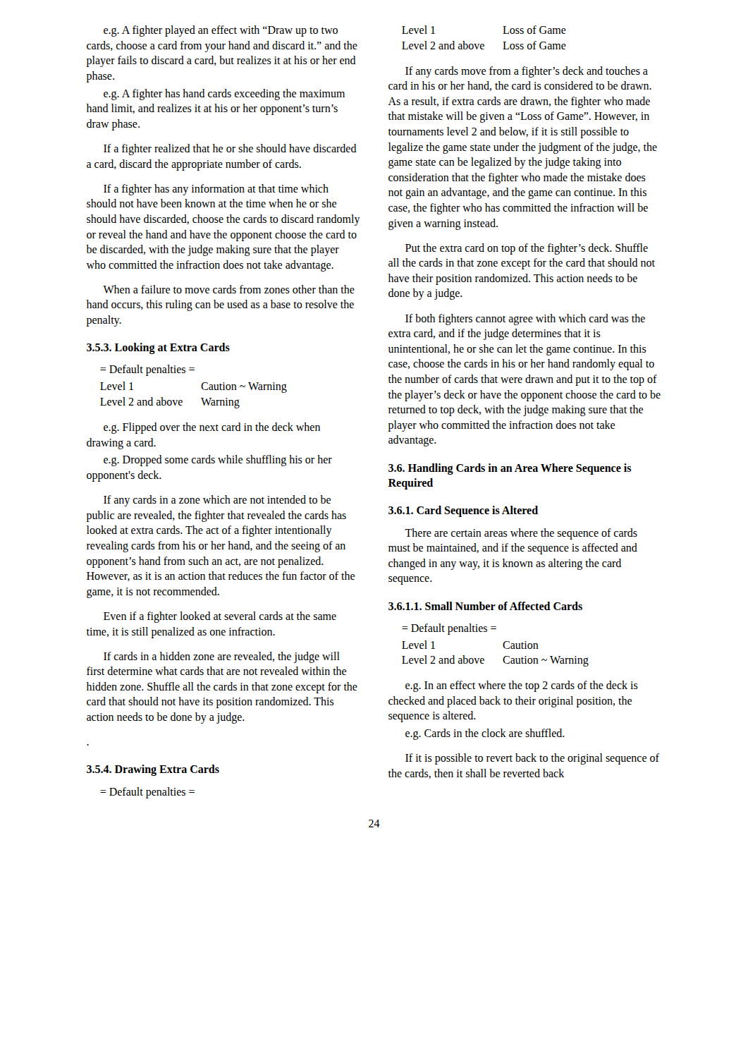e.g. A fighter played an effect with “Draw up to two cards, choose a card from your hand and discard it.” and the player fails to discard a card, but realizes it at his or her end phase.
e.g. A fighter has hand cards exceeding the maximum hand limit, and realizes it at his or her opponent’s turn’s draw phase.
If a fighter realized that he or she should have discarded a card, discard the appropriate number of cards.
If a fighter has any information at that time which should not have been known at the time when he or she should have discarded, choose the cards to discard randomly or reveal the hand and have the opponent choose the card to be discarded, with the judge making sure that the player who committed the infraction does not take advantage.
When a failure to move cards from zones other than the hand occurs, this ruling can be used as a base to resolve the penalty.
3.5.3. Looking at Extra Cards
= Default penalties =
| Level 1 | Caution ~ Warning |
| Level 2 and above | Warning |
e.g. Flipped over the next card in the deck when drawing a card.
e.g. Dropped some cards while shuffling his or her opponent's deck.
If any cards in a zone which are not intended to be public are revealed, the fighter that revealed the cards has looked at extra cards. The act of a fighter intentionally revealing cards from his or her hand, and the seeing of an opponent’s hand from such an act, are not penalized. However, as it is an action that reduces the fun factor of the game, it is not recommended.
Even if a fighter looked at several cards at the same time, it is still penalized as one infraction.
If cards in a hidden zone are revealed, the judge will first determine what cards that are not revealed within the hidden zone. Shuffle all the cards in that zone except for the card that should not have its position randomized. This action needs to be done by a judge.
.
3.5.4. Drawing Extra Cards
= Default penalties =
| Level 1 | Loss of Game |
| Level 2 and above | Loss of Game |
If any cards move from a fighter’s deck and touches a card in his or her hand, the card is considered to be drawn. As a result, if extra cards are drawn, the fighter who made that mistake will be given a “Loss of Game”. However, in tournaments level 2 and below, if it is still possible to legalize the game state under the judgment of the judge, the game state can be legalized by the judge taking into consideration that the fighter who made the mistake does not gain an advantage, and the game can continue. In this case, the fighter who has committed the infraction will be given a warning instead.
Put the extra card on top of the fighter’s deck. Shuffle all the cards in that zone except for the card that should not have their position randomized. This action needs to be done by a judge.
If both fighters cannot agree with which card was the extra card, and if the judge determines that it is unintentional, he or she can let the game continue. In this case, choose the cards in his or her hand randomly equal to the number of cards that were drawn and put it to the top of the player’s deck or have the opponent choose the card to be returned to top deck, with the judge making sure that the player who committed the infraction does not take advantage.
3.6. Handling Cards in an Area Where Sequence is Required
3.6.1. Card Sequence is Altered
There are certain areas where the sequence of cards must be maintained, and if the sequence is affected and changed in any way, it is known as altering the card sequence.
3.6.1.1. Small Number of Affected Cards
= Default penalties =
| Level 1 | Caution |
| Level 2 and above | Caution ~ Warning |
e.g. In an effect where the top 2 cards of the deck is checked and placed back to their original position, the sequence is altered.
e.g. Cards in the clock are shuffled.
If it is possible to revert back to the original sequence of the cards, then it shall be reverted back
24